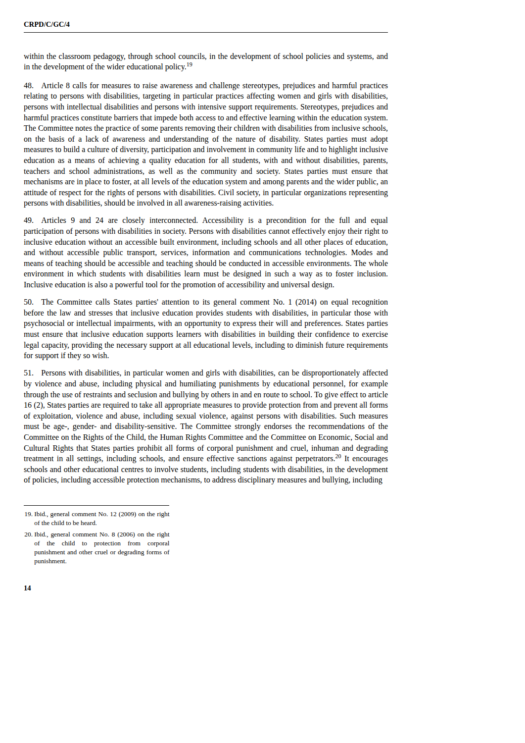CRPD/C/GC/4
within the classroom pedagogy, through school councils, in the development of school policies and systems, and in the development of the wider educational policy.19
48. Article 8 calls for measures to raise awareness and challenge stereotypes, prejudices and harmful practices relating to persons with disabilities, targeting in particular practices affecting women and girls with disabilities, persons with intellectual disabilities and persons with intensive support requirements. Stereotypes, prejudices and harmful practices constitute barriers that impede both access to and effective learning within the education system. The Committee notes the practice of some parents removing their children with disabilities from inclusive schools, on the basis of a lack of awareness and understanding of the nature of disability. States parties must adopt measures to build a culture of diversity, participation and involvement in community life and to highlight inclusive education as a means of achieving a quality education for all students, with and without disabilities, parents, teachers and school administrations, as well as the community and society. States parties must ensure that mechanisms are in place to foster, at all levels of the education system and among parents and the wider public, an attitude of respect for the rights of persons with disabilities. Civil society, in particular organizations representing persons with disabilities, should be involved in all awareness-raising activities.
49. Articles 9 and 24 are closely interconnected. Accessibility is a precondition for the full and equal participation of persons with disabilities in society. Persons with disabilities cannot effectively enjoy their right to inclusive education without an accessible built environment, including schools and all other places of education, and without accessible public transport, services, information and communications technologies. Modes and means of teaching should be accessible and teaching should be conducted in accessible environments. The whole environment in which students with disabilities learn must be designed in such a way as to foster inclusion. Inclusive education is also a powerful tool for the promotion of accessibility and universal design.
50. The Committee calls States parties' attention to its general comment No. 1 (2014) on equal recognition before the law and stresses that inclusive education provides students with disabilities, in particular those with psychosocial or intellectual impairments, with an opportunity to express their will and preferences. States parties must ensure that inclusive education supports learners with disabilities in building their confidence to exercise legal capacity, providing the necessary support at all educational levels, including to diminish future requirements for support if they so wish.
51. Persons with disabilities, in particular women and girls with disabilities, can be disproportionately affected by violence and abuse, including physical and humiliating punishments by educational personnel, for example through the use of restraints and seclusion and bullying by others in and en route to school. To give effect to article 16 (2), States parties are required to take all appropriate measures to provide protection from and prevent all forms of exploitation, violence and abuse, including sexual violence, against persons with disabilities. Such measures must be age-, gender- and disability-sensitive. The Committee strongly endorses the recommendations of the Committee on the Rights of the Child, the Human Rights Committee and the Committee on Economic, Social and Cultural Rights that States parties prohibit all forms of corporal punishment and cruel, inhuman and degrading treatment in all settings, including schools, and ensure effective sanctions against perpetrators.20 It encourages schools and other educational centres to involve students, including students with disabilities, in the development of policies, including accessible protection mechanisms, to address disciplinary measures and bullying, including
Ibid., general comment No. 12 (2009) on the right of the child to be heard.
Ibid., general comment No. 8 (2006) on the right of the child to protection from corporal punishment and other cruel or degrading forms of punishment.
14